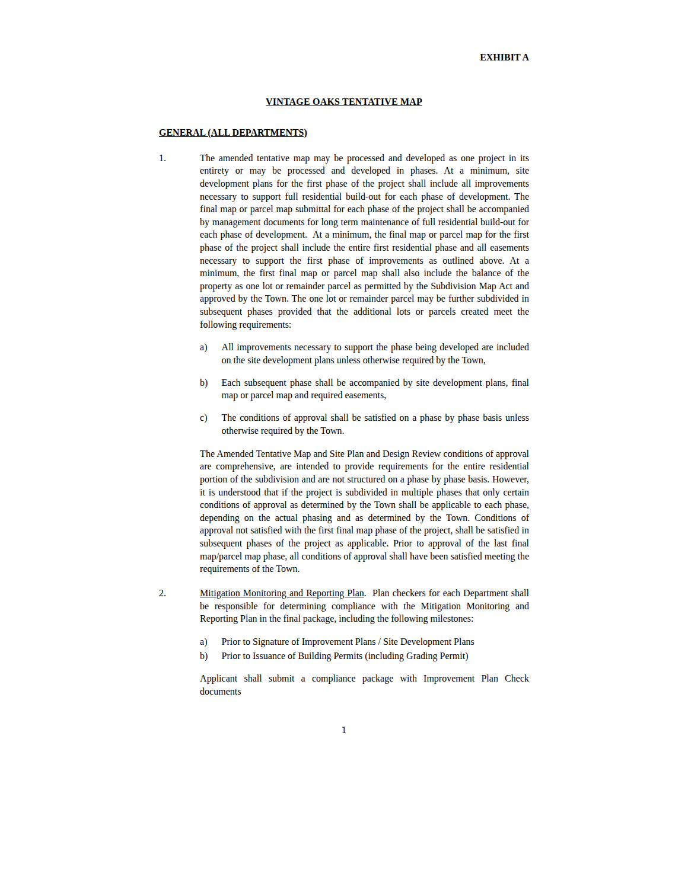EXHIBIT A
VINTAGE OAKS TENTATIVE MAP
GENERAL (ALL DEPARTMENTS)
1.
The amended tentative map may be processed and developed as one project in its entirety or may be processed and developed in phases. At a minimum, site development plans for the first phase of the project shall include all improvements necessary to support full residential build-out for each phase of development. The final map or parcel map submittal for each phase of the project shall be accompanied by management documents for long term maintenance of full residential build-out for each phase of development. At a minimum, the final map or parcel map for the first phase of the project shall include the entire first residential phase and all easements necessary to support the first phase of improvements as outlined above. At a minimum, the first final map or parcel map shall also include the balance of the property as one lot or remainder parcel as permitted by the Subdivision Map Act and approved by the Town. The one lot or remainder parcel may be further subdivided in subsequent phases provided that the additional lots or parcels created meet the following requirements:
a) All improvements necessary to support the phase being developed are included on the site development plans unless otherwise required by the Town,
b) Each subsequent phase shall be accompanied by site development plans, final map or parcel map and required easements,
c) The conditions of approval shall be satisfied on a phase by phase basis unless otherwise required by the Town.
The Amended Tentative Map and Site Plan and Design Review conditions of approval are comprehensive, are intended to provide requirements for the entire residential portion of the subdivision and are not structured on a phase by phase basis. However, it is understood that if the project is subdivided in multiple phases that only certain conditions of approval as determined by the Town shall be applicable to each phase, depending on the actual phasing and as determined by the Town. Conditions of approval not satisfied with the first final map phase of the project, shall be satisfied in subsequent phases of the project as applicable. Prior to approval of the last final map/parcel map phase, all conditions of approval shall have been satisfied meeting the requirements of the Town.
2.
Mitigation Monitoring and Reporting Plan. Plan checkers for each Department shall be responsible for determining compliance with the Mitigation Monitoring and Reporting Plan in the final package, including the following milestones:
a) Prior to Signature of Improvement Plans / Site Development Plans
b) Prior to Issuance of Building Permits (including Grading Permit)
Applicant shall submit a compliance package with Improvement Plan Check documents
1